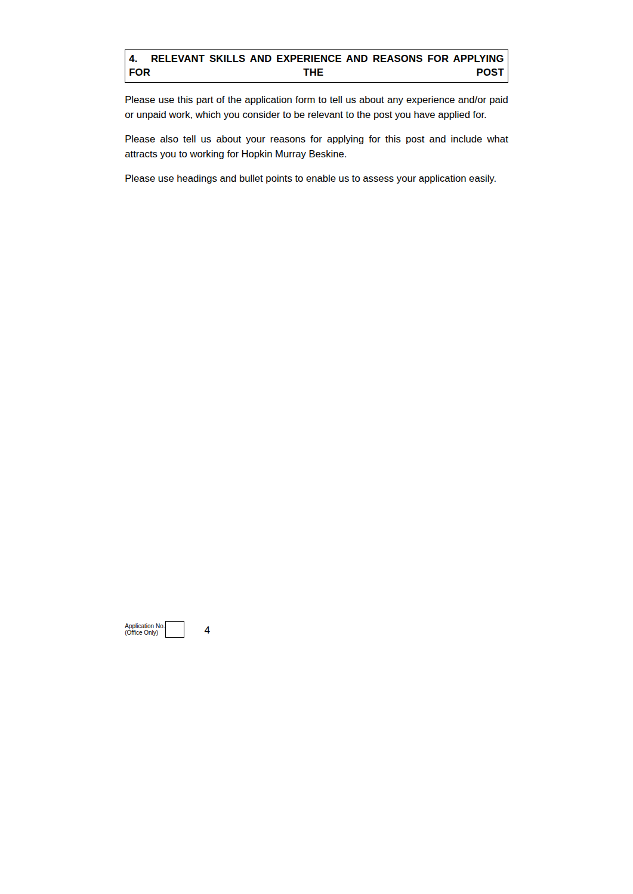4. RELEVANT SKILLS AND EXPERIENCE AND REASONS FOR APPLYING FOR THE POST
Please use this part of the application form to tell us about any experience and/or paid or unpaid work, which you consider to be relevant to the post you have applied for.
Please also tell us about your reasons for applying for this post and include what attracts you to working for Hopkin Murray Beskine.
Please use headings and bullet points to enable us to assess your application easily.
Application No.
(Office Only)
4